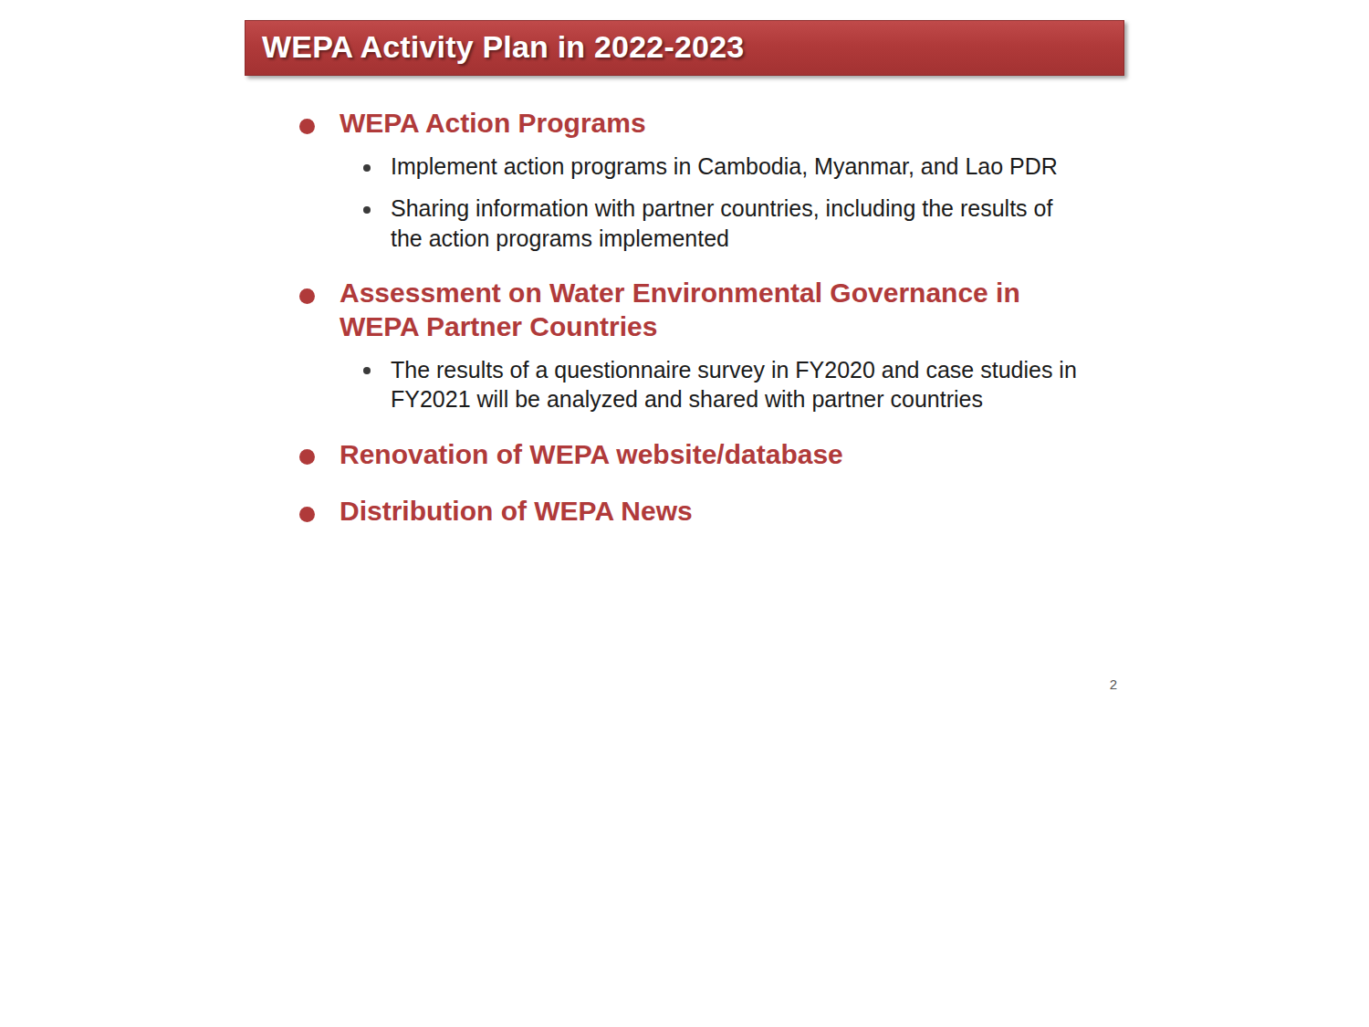WEPA Activity Plan in 2022-2023
WEPA Action Programs
Implement action programs in Cambodia, Myanmar, and Lao PDR
Sharing information with partner countries, including the results of the action programs implemented
Assessment on Water Environmental Governance in WEPA Partner Countries
The results of a questionnaire survey in FY2020 and case studies in FY2021 will be analyzed and shared with partner countries
Renovation of WEPA website/database
Distribution of WEPA News
2